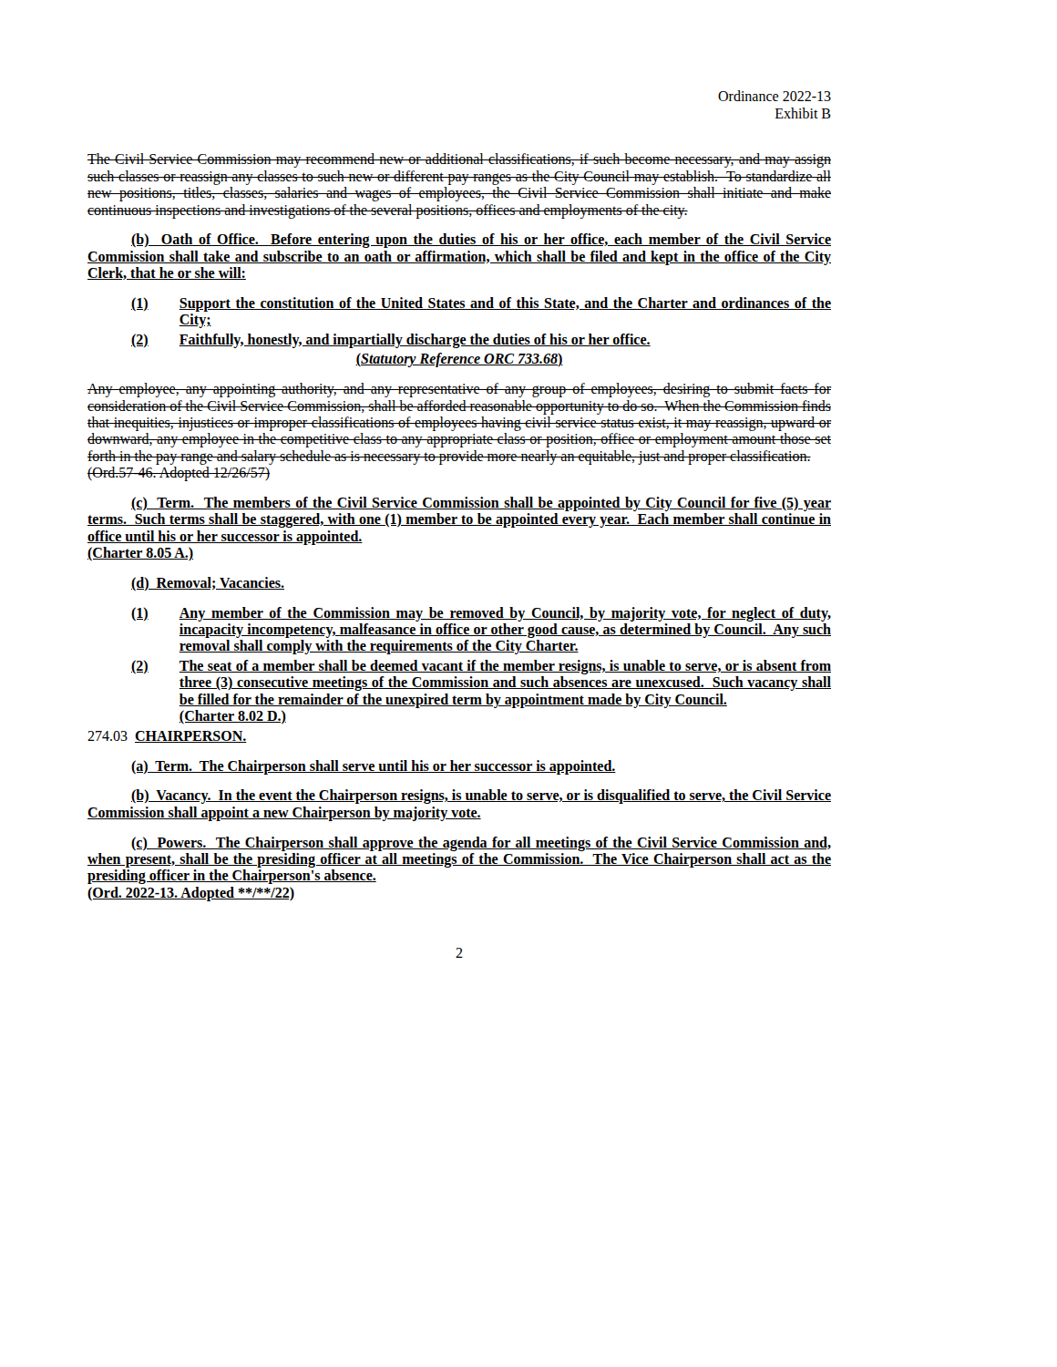Ordinance 2022-13
Exhibit B
The Civil Service Commission may recommend new or additional classifications, if such become necessary, and may assign such classes or reassign any classes to such new or different pay ranges as the City Council may establish. To standardize all new positions, titles, classes, salaries and wages of employees, the Civil Service Commission shall initiate and make continuous inspections and investigations of the several positions, offices and employments of the city.
(b) Oath of Office. Before entering upon the duties of his or her office, each member of the Civil Service Commission shall take and subscribe to an oath or affirmation, which shall be filed and kept in the office of the City Clerk, that he or she will:
(1) Support the constitution of the United States and of this State, and the Charter and ordinances of the City;
(2) Faithfully, honestly, and impartially discharge the duties of his or her office.
(Statutory Reference ORC 733.68)
Any employee, any appointing authority, and any representative of any group of employees, desiring to submit facts for consideration of the Civil Service Commission, shall be afforded reasonable opportunity to do so. When the Commission finds that inequities, injustices or improper classifications of employees having civil service status exist, it may reassign, upward or downward, any employee in the competitive class to any appropriate class or position, office or employment amount those set forth in the pay range and salary schedule as is necessary to provide more nearly an equitable, just and proper classification.
(Ord.57-46. Adopted 12/26/57)
(c) Term. The members of the Civil Service Commission shall be appointed by City Council for five (5) year terms. Such terms shall be staggered, with one (1) member to be appointed every year. Each member shall continue in office until his or her successor is appointed.
(Charter 8.05 A.)
(d) Removal; Vacancies.
(1) Any member of the Commission may be removed by Council, by majority vote, for neglect of duty, incapacity incompetency, malfeasance in office or other good cause, as determined by Council. Any such removal shall comply with the requirements of the City Charter.
(2) The seat of a member shall be deemed vacant if the member resigns, is unable to serve, or is absent from three (3) consecutive meetings of the Commission and such absences are unexcused. Such vacancy shall be filled for the remainder of the unexpired term by appointment made by City Council.
(Charter 8.02 D.)
274.03 CHAIRPERSON.
(a) Term. The Chairperson shall serve until his or her successor is appointed.
(b) Vacancy. In the event the Chairperson resigns, is unable to serve, or is disqualified to serve, the Civil Service Commission shall appoint a new Chairperson by majority vote.
(c) Powers. The Chairperson shall approve the agenda for all meetings of the Civil Service Commission and, when present, shall be the presiding officer at all meetings of the Commission. The Vice Chairperson shall act as the presiding officer in the Chairperson's absence.
(Ord. 2022-13. Adopted **/**/22)
2